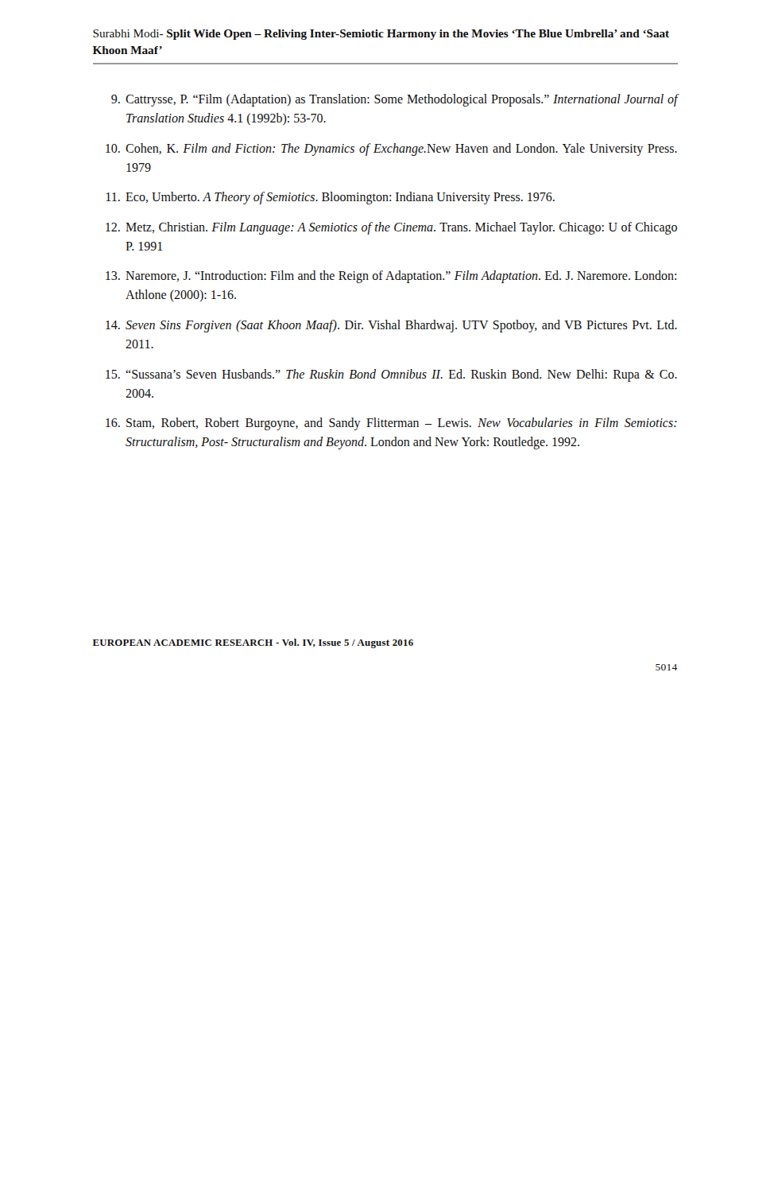Surabhi Modi- Split Wide Open – Reliving Inter-Semiotic Harmony in the Movies ‘The Blue Umbrella’ and ‘Saat Khoon Maaf’
9. Cattrysse, P. “Film (Adaptation) as Translation: Some Methodological Proposals.” International Journal of Translation Studies 4.1 (1992b): 53-70.
10. Cohen, K. Film and Fiction: The Dynamics of Exchange.New Haven and London. Yale University Press. 1979
11. Eco, Umberto. A Theory of Semiotics. Bloomington: Indiana University Press. 1976.
12. Metz, Christian. Film Language: A Semiotics of the Cinema. Trans. Michael Taylor. Chicago: U of Chicago P. 1991
13. Naremore, J. “Introduction: Film and the Reign of Adaptation.” Film Adaptation. Ed. J. Naremore. London: Athlone (2000): 1-16.
14. Seven Sins Forgiven (Saat Khoon Maaf). Dir. Vishal Bhardwaj. UTV Spotboy, and VB Pictures Pvt. Ltd. 2011.
15.“Sussana’s Seven Husbands.” The Ruskin Bond Omnibus II. Ed. Ruskin Bond. New Delhi: Rupa & Co. 2004.
16. Stam, Robert, Robert Burgoyne, and Sandy Flitterman – Lewis. New Vocabularies in Film Semiotics: Structuralism, Post- Structuralism and Beyond. London and New York: Routledge. 1992.
EUROPEAN ACADEMIC RESEARCH - Vol. IV, Issue 5 / August 2016 5014